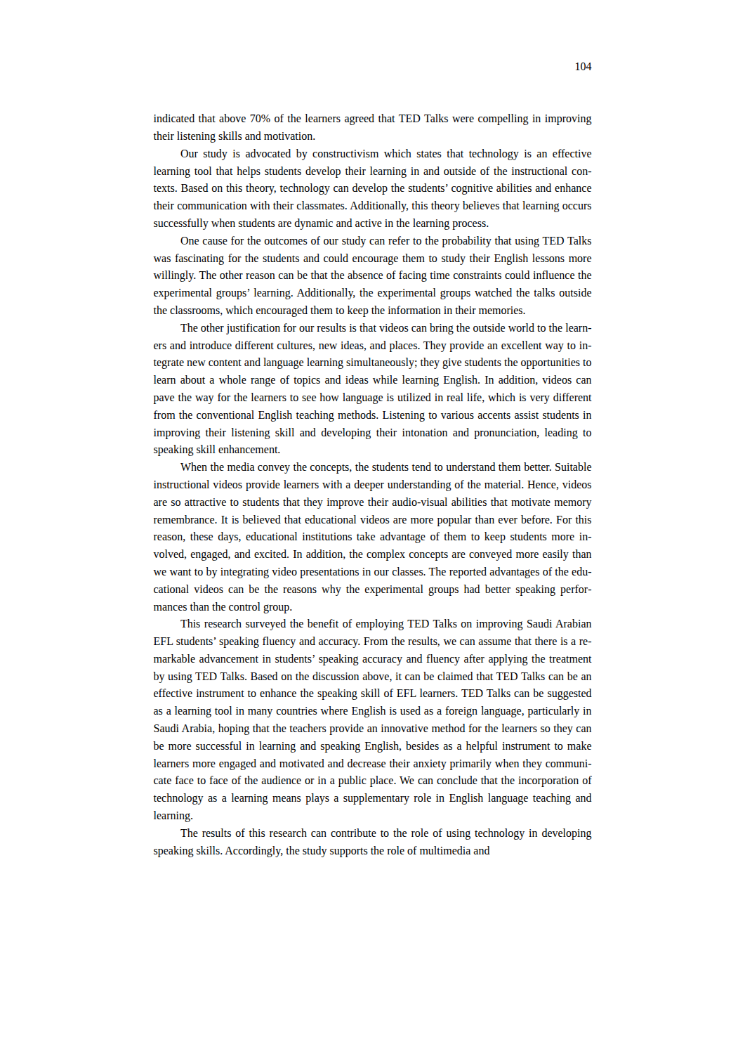104
indicated that above 70% of the learners agreed that TED Talks were compelling in improving their listening skills and motivation.
Our study is advocated by constructivism which states that technology is an effective learning tool that helps students develop their learning in and outside of the instructional contexts. Based on this theory, technology can develop the students’ cognitive abilities and enhance their communication with their classmates. Additionally, this theory believes that learning occurs successfully when students are dynamic and active in the learning process.
One cause for the outcomes of our study can refer to the probability that using TED Talks was fascinating for the students and could encourage them to study their English lessons more willingly. The other reason can be that the absence of facing time constraints could influence the experimental groups’ learning. Additionally, the experimental groups watched the talks outside the classrooms, which encouraged them to keep the information in their memories.
The other justification for our results is that videos can bring the outside world to the learners and introduce different cultures, new ideas, and places. They provide an excellent way to integrate new content and language learning simultaneously; they give students the opportunities to learn about a whole range of topics and ideas while learning English. In addition, videos can pave the way for the learners to see how language is utilized in real life, which is very different from the conventional English teaching methods. Listening to various accents assist students in improving their listening skill and developing their intonation and pronunciation, leading to speaking skill enhancement.
When the media convey the concepts, the students tend to understand them better. Suitable instructional videos provide learners with a deeper understanding of the material. Hence, videos are so attractive to students that they improve their audio-visual abilities that motivate memory remembrance. It is believed that educational videos are more popular than ever before. For this reason, these days, educational institutions take advantage of them to keep students more involved, engaged, and excited. In addition, the complex concepts are conveyed more easily than we want to by integrating video presentations in our classes. The reported advantages of the educational videos can be the reasons why the experimental groups had better speaking performances than the control group.
This research surveyed the benefit of employing TED Talks on improving Saudi Arabian EFL students’ speaking fluency and accuracy. From the results, we can assume that there is a remarkable advancement in students’ speaking accuracy and fluency after applying the treatment by using TED Talks. Based on the discussion above, it can be claimed that TED Talks can be an effective instrument to enhance the speaking skill of EFL learners. TED Talks can be suggested as a learning tool in many countries where English is used as a foreign language, particularly in Saudi Arabia, hoping that the teachers provide an innovative method for the learners so they can be more successful in learning and speaking English, besides as a helpful instrument to make learners more engaged and motivated and decrease their anxiety primarily when they communicate face to face of the audience or in a public place. We can conclude that the incorporation of technology as a learning means plays a supplementary role in English language teaching and learning.
The results of this research can contribute to the role of using technology in developing speaking skills. Accordingly, the study supports the role of multimedia and